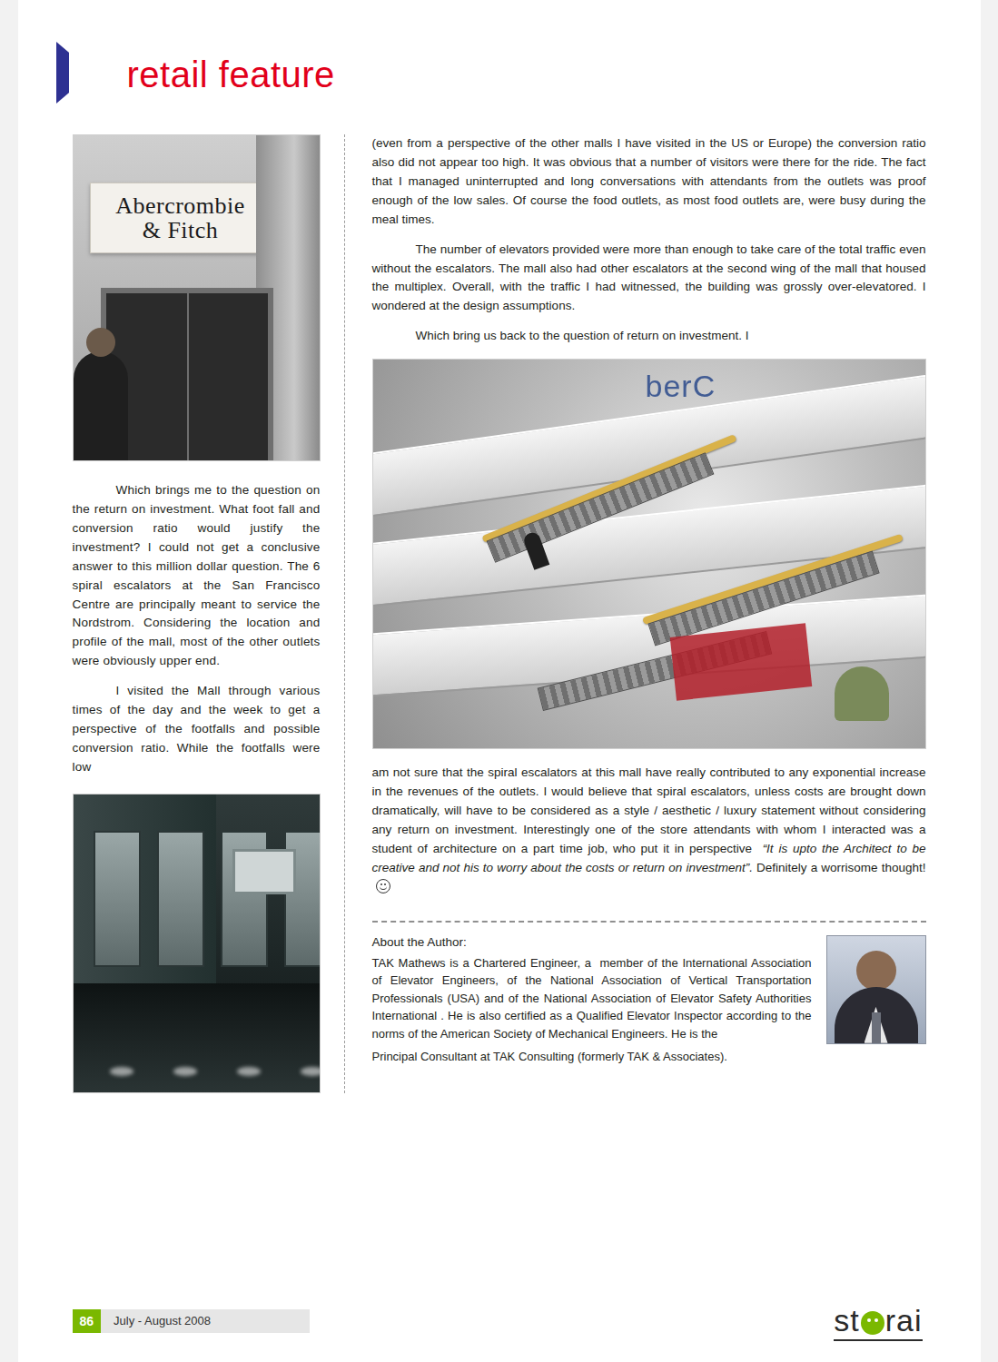retail feature
Abercrombie
& Fitch
Which brings me to the question on the return on investment. What foot fall and conversion ratio would justify the investment? I could not get a conclusive answer to this million dollar question. The 6 spiral escalators at the San Francisco Centre are principally meant to service the Nordstrom. Considering the location and profile of the mall, most of the other outlets were obviously upper end.
I visited the Mall through various times of the day and the week to get a perspective of the footfalls and possible conversion ratio. While the footfalls were low
(even from a perspective of the other malls I have visited in the US or Europe) the conversion ratio also did not appear too high. It was obvious that a number of visitors were there for the ride. The fact that I managed uninterrupted and long conversations with attendants from the outlets was proof enough of the low sales. Of course the food outlets, as most food outlets are, were busy during the meal times.
The number of elevators provided were more than enough to take care of the total traffic even without the escalators. The mall also had other escalators at the second wing of the mall that housed the multiplex. Overall, with the traffic I had witnessed, the building was grossly over-elevatored. I wondered at the design assumptions.
Which bring us back to the question of return on investment. I
berC
am not sure that the spiral escalators at this mall have really contributed to any exponential increase in the revenues of the outlets. I would believe that spiral escalators, unless costs are brought down dramatically, will have to be considered as a style / aesthetic / luxury statement without considering any return on investment. Interestingly one of the store attendants with whom I interacted was a student of architecture on a part time job, who put it in perspective “It is upto the Architect to be creative and not his to worry about the costs or return on investment”. Definitely a worrisome thought!
About the Author:
TAK Mathews is a Chartered Engineer, a member of the International Association of Elevator Engineers, of the National Association of Vertical Transportation Professionals (USA) and of the National Association of Elevator Safety Authorities International . He is also certified as a Qualified Elevator Inspector according to the norms of the American Society of Mechanical Engineers. He is the
Principal Consultant at TAK Consulting (formerly TAK & Associates).
86
July - August 2008
st rai